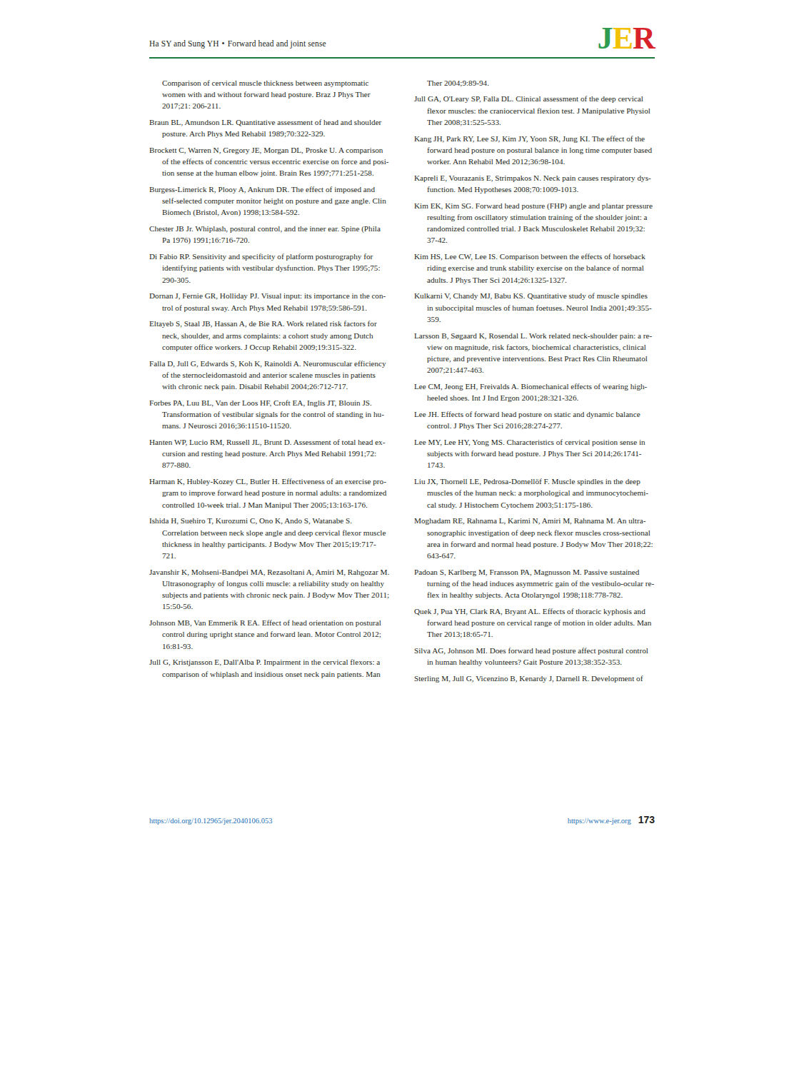Ha SY and Sung YH•Forward head and joint sense
JER
Comparison of cervical muscle thickness between asymptomatic women with and without forward head posture. Braz J Phys Ther 2017;21: 206-211.
Braun BL, Amundson LR. Quantitative assessment of head and shoulder posture. Arch Phys Med Rehabil 1989;70:322-329.
Brockett C, Warren N, Gregory JE, Morgan DL, Proske U. A comparison of the effects of concentric versus eccentric exercise on force and position sense at the human elbow joint. Brain Res 1997;771:251-258.
Burgess-Limerick R, Plooy A, Ankrum DR. The effect of imposed and self-selected computer monitor height on posture and gaze angle. Clin Biomech (Bristol, Avon) 1998;13:584-592.
Chester JB Jr. Whiplash, postural control, and the inner ear. Spine (Phila Pa 1976) 1991;16:716-720.
Di Fabio RP. Sensitivity and specificity of platform posturography for identifying patients with vestibular dysfunction. Phys Ther 1995;75: 290-305.
Dornan J, Fernie GR, Holliday PJ. Visual input: its importance in the control of postural sway. Arch Phys Med Rehabil 1978;59:586-591.
Eltayeb S, Staal JB, Hassan A, de Bie RA. Work related risk factors for neck, shoulder, and arms complaints: a cohort study among Dutch computer office workers. J Occup Rehabil 2009;19:315-322.
Falla D, Jull G, Edwards S, Koh K, Rainoldi A. Neuromuscular efficiency of the sternocleidomastoid and anterior scalene muscles in patients with chronic neck pain. Disabil Rehabil 2004;26:712-717.
Forbes PA, Luu BL, Van der Loos HF, Croft EA, Inglis JT, Blouin JS. Transformation of vestibular signals for the control of standing in humans. J Neurosci 2016;36:11510-11520.
Hanten WP, Lucio RM, Russell JL, Brunt D. Assessment of total head excursion and resting head posture. Arch Phys Med Rehabil 1991;72: 877-880.
Harman K, Hubley-Kozey CL, Butler H. Effectiveness of an exercise program to improve forward head posture in normal adults: a randomized controlled 10-week trial. J Man Manipul Ther 2005;13:163-176.
Ishida H, Suehiro T, Kurozumi C, Ono K, Ando S, Watanabe S. Correlation between neck slope angle and deep cervical flexor muscle thickness in healthy participants. J Bodyw Mov Ther 2015;19:717-721.
Javanshir K, Mohseni-Bandpei MA, Rezasoltani A, Amiri M, Rahgozar M. Ultrasonography of longus colli muscle: a reliability study on healthy subjects and patients with chronic neck pain. J Bodyw Mov Ther 2011; 15:50-56.
Johnson MB, Van Emmerik R EA. Effect of head orientation on postural control during upright stance and forward lean. Motor Control 2012; 16:81-93.
Jull G, Kristjansson E, Dall'Alba P. Impairment in the cervical flexors: a comparison of whiplash and insidious onset neck pain patients. Man Ther 2004;9:89-94.
Jull GA, O'Leary SP, Falla DL. Clinical assessment of the deep cervical flexor muscles: the craniocervical flexion test. J Manipulative Physiol Ther 2008;31:525-533.
Kang JH, Park RY, Lee SJ, Kim JY, Yoon SR, Jung KI. The effect of the forward head posture on postural balance in long time computer based worker. Ann Rehabil Med 2012;36:98-104.
Kapreli E, Vourazanis E, Strimpakos N. Neck pain causes respiratory dysfunction. Med Hypotheses 2008;70:1009-1013.
Kim EK, Kim SG. Forward head posture (FHP) angle and plantar pressure resulting from oscillatory stimulation training of the shoulder joint: a randomized controlled trial. J Back Musculoskelet Rehabil 2019;32: 37-42.
Kim HS, Lee CW, Lee IS. Comparison between the effects of horseback riding exercise and trunk stability exercise on the balance of normal adults. J Phys Ther Sci 2014;26:1325-1327.
Kulkarni V, Chandy MJ, Babu KS. Quantitative study of muscle spindles in suboccipital muscles of human foetuses. Neurol India 2001;49:355-359.
Larsson B, Søgaard K, Rosendal L. Work related neck-shoulder pain: a review on magnitude, risk factors, biochemical characteristics, clinical picture, and preventive interventions. Best Pract Res Clin Rheumatol 2007;21:447-463.
Lee CM, Jeong EH, Freivalds A. Biomechanical effects of wearing high-heeled shoes. Int J Ind Ergon 2001;28:321-326.
Lee JH. Effects of forward head posture on static and dynamic balance control. J Phys Ther Sci 2016;28:274-277.
Lee MY, Lee HY, Yong MS. Characteristics of cervical position sense in subjects with forward head posture. J Phys Ther Sci 2014;26:1741-1743.
Liu JX, Thornell LE, Pedrosa-Domellöf F. Muscle spindles in the deep muscles of the human neck: a morphological and immunocytochemical study. J Histochem Cytochem 2003;51:175-186.
Moghadam RE, Rahnama L, Karimi N, Amiri M, Rahnama M. An ultrasonographic investigation of deep neck flexor muscles cross-sectional area in forward and normal head posture. J Bodyw Mov Ther 2018;22: 643-647.
Padoan S, Karlberg M, Fransson PA, Magnusson M. Passive sustained turning of the head induces asymmetric gain of the vestibulo-ocular reflex in healthy subjects. Acta Otolaryngol 1998;118:778-782.
Quek J, Pua YH, Clark RA, Bryant AL. Effects of thoracic kyphosis and forward head posture on cervical range of motion in older adults. Man Ther 2013;18:65-71.
Silva AG, Johnson MI. Does forward head posture affect postural control in human healthy volunteers? Gait Posture 2013;38:352-353.
Sterling M, Jull G, Vicenzino B, Kenardy J, Darnell R. Development of
https://doi.org/10.12965/jer.2040106.053
https://www.e-jer.org 173